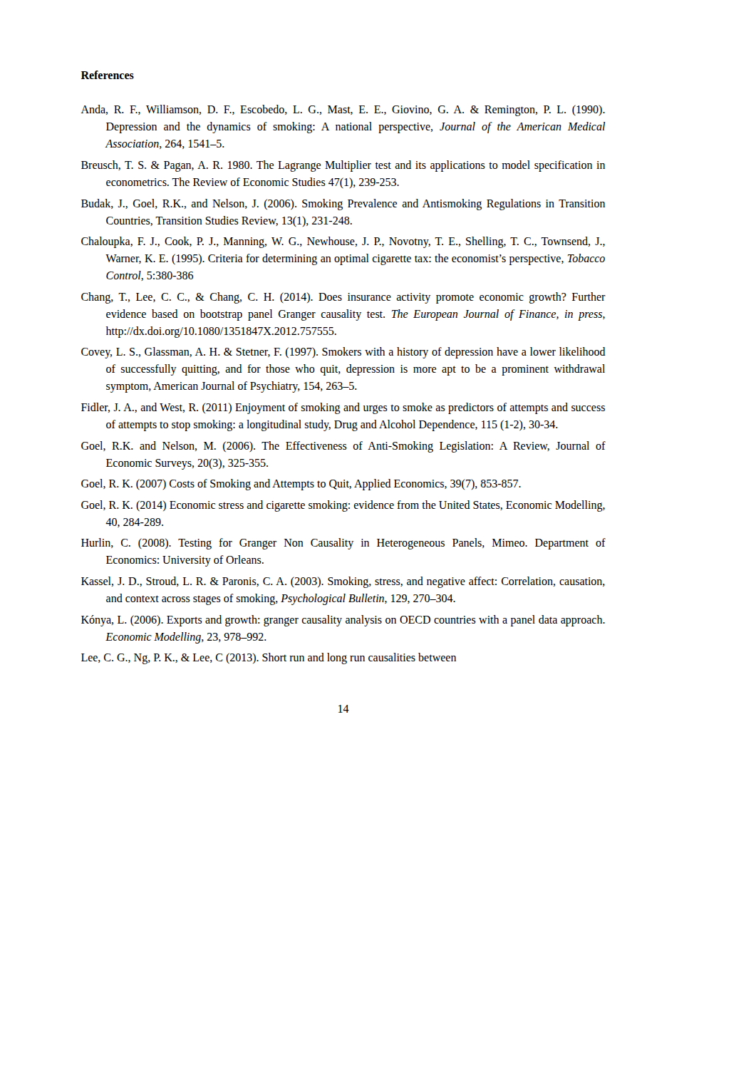References
Anda, R. F., Williamson, D. F., Escobedo, L. G., Mast, E. E., Giovino, G. A. & Remington, P. L. (1990). Depression and the dynamics of smoking: A national perspective, Journal of the American Medical Association, 264, 1541–5.
Breusch, T. S. & Pagan, A. R. 1980. The Lagrange Multiplier test and its applications to model specification in econometrics. The Review of Economic Studies 47(1), 239-253.
Budak, J., Goel, R.K., and Nelson, J. (2006). Smoking Prevalence and Antismoking Regulations in Transition Countries, Transition Studies Review, 13(1), 231-248.
Chaloupka, F. J., Cook, P. J., Manning, W. G., Newhouse, J. P., Novotny, T. E., Shelling, T. C., Townsend, J., Warner, K. E. (1995). Criteria for determining an optimal cigarette tax: the economist’s perspective, Tobacco Control, 5:380-386
Chang, T., Lee, C. C., & Chang, C. H. (2014). Does insurance activity promote economic growth? Further evidence based on bootstrap panel Granger causality test. The European Journal of Finance, in press, http://dx.doi.org/10.1080/1351847X.2012.757555.
Covey, L. S., Glassman, A. H. & Stetner, F. (1997). Smokers with a history of depression have a lower likelihood of successfully quitting, and for those who quit, depression is more apt to be a prominent withdrawal symptom, American Journal of Psychiatry, 154, 263–5.
Fidler, J. A., and West, R. (2011) Enjoyment of smoking and urges to smoke as predictors of attempts and success of attempts to stop smoking: a longitudinal study, Drug and Alcohol Dependence, 115 (1-2), 30-34.
Goel, R.K. and Nelson, M. (2006). The Effectiveness of Anti-Smoking Legislation: A Review, Journal of Economic Surveys, 20(3), 325-355.
Goel, R. K. (2007) Costs of Smoking and Attempts to Quit, Applied Economics, 39(7), 853-857.
Goel, R. K. (2014) Economic stress and cigarette smoking: evidence from the United States, Economic Modelling, 40, 284-289.
Hurlin, C. (2008). Testing for Granger Non Causality in Heterogeneous Panels, Mimeo. Department of Economics: University of Orleans.
Kassel, J. D., Stroud, L. R. & Paronis, C. A. (2003). Smoking, stress, and negative affect: Correlation, causation, and context across stages of smoking, Psychological Bulletin, 129, 270–304.
Kónya, L. (2006). Exports and growth: granger causality analysis on OECD countries with a panel data approach. Economic Modelling, 23, 978–992.
Lee, C. G., Ng, P. K., & Lee, C (2013). Short run and long run causalities between
14